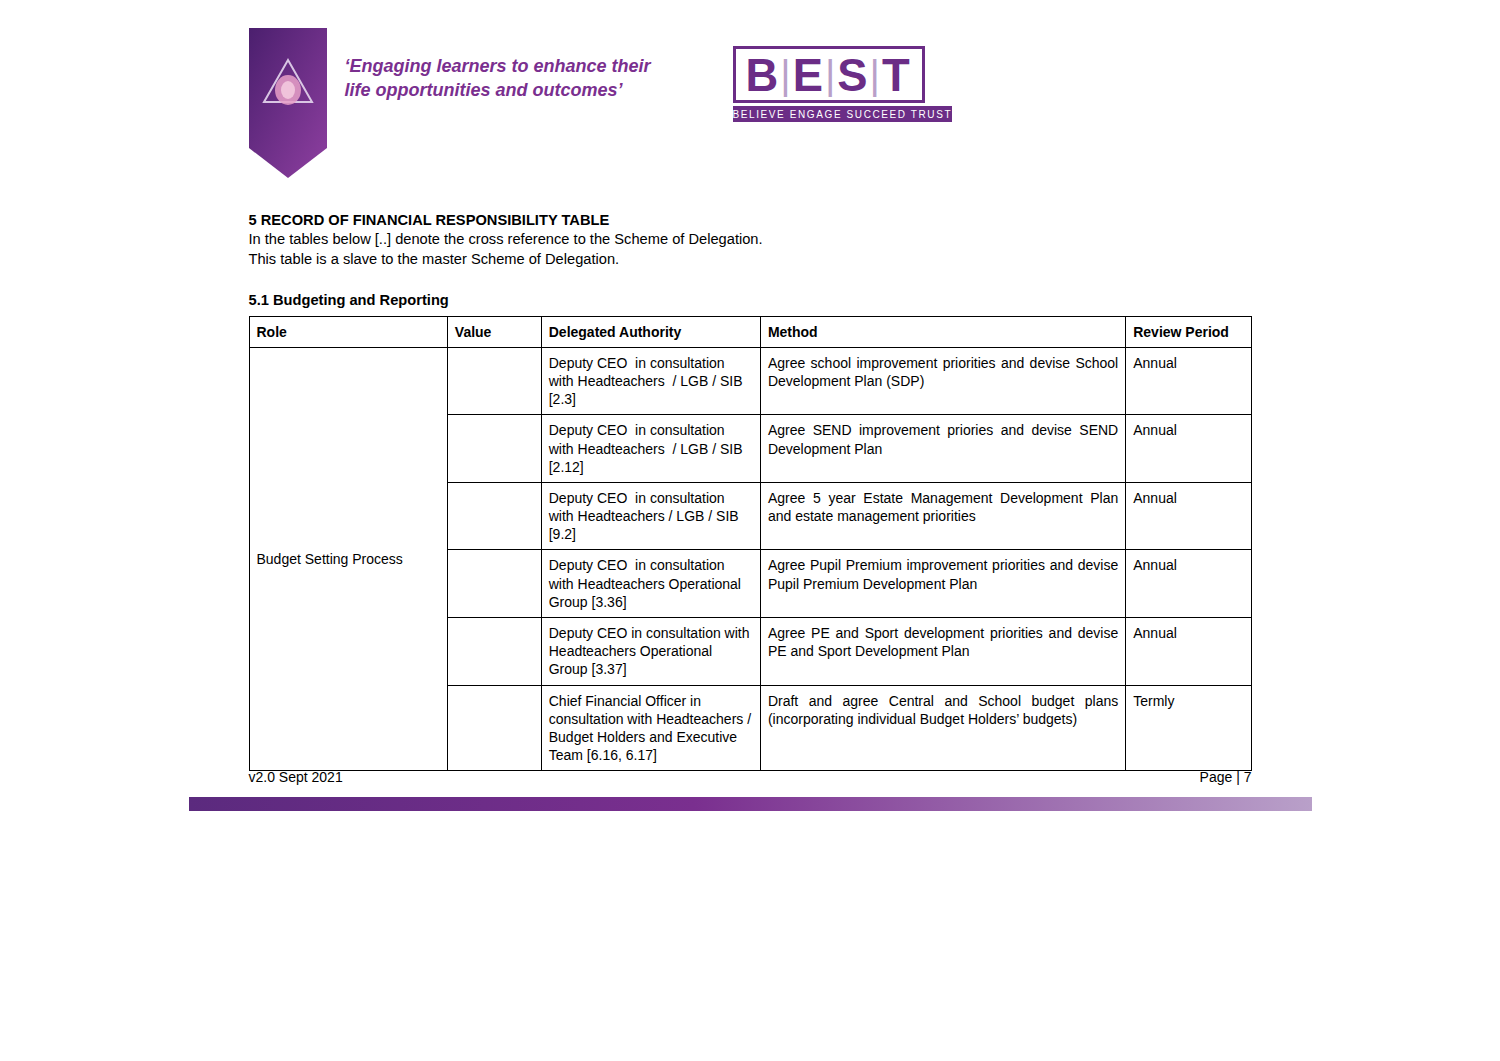‘Engaging learners to enhance their
life opportunities and outcomes’
B|E|S|T
BELIEVE ENGAGE SUCCEED TRUST
5 RECORD OF FINANCIAL RESPONSIBILITY TABLE
In the tables below [..] denote the cross reference to the Scheme of Delegation.
This table is a slave to the master Scheme of Delegation.
5.1 Budgeting and Reporting
| Role | Value | Delegated Authority | Method | Review Period |
| --- | --- | --- | --- | --- |
| Budget Setting Process | | Deputy CEO in consultation with Headteachers / LGB / SIB [2.3] | Agree school improvement priorities and devise School Development Plan (SDP) | Annual |
| | Deputy CEO in consultation with Headteachers / LGB / SIB [2.12] | Agree SEND improvement priories and devise SEND Development Plan | Annual |
| | Deputy CEO in consultation with Headteachers / LGB / SIB [9.2] | Agree 5 year Estate Management Development Plan and estate management priorities | Annual |
| | Deputy CEO in consultation with Headteachers Operational Group [3.36] | Agree Pupil Premium improvement priorities and devise Pupil Premium Development Plan | Annual |
| | Deputy CEO in consultation with Headteachers Operational Group [3.37] | Agree PE and Sport development priorities and devise PE and Sport Development Plan | Annual |
| | Chief Financial Officer in consultation with Headteachers / Budget Holders and Executive Team [6.16, 6.17] | Draft and agree Central and School budget plans (incorporating individual Budget Holders’ budgets) | Termly |
v2.0 Sept 2021
Page | 7